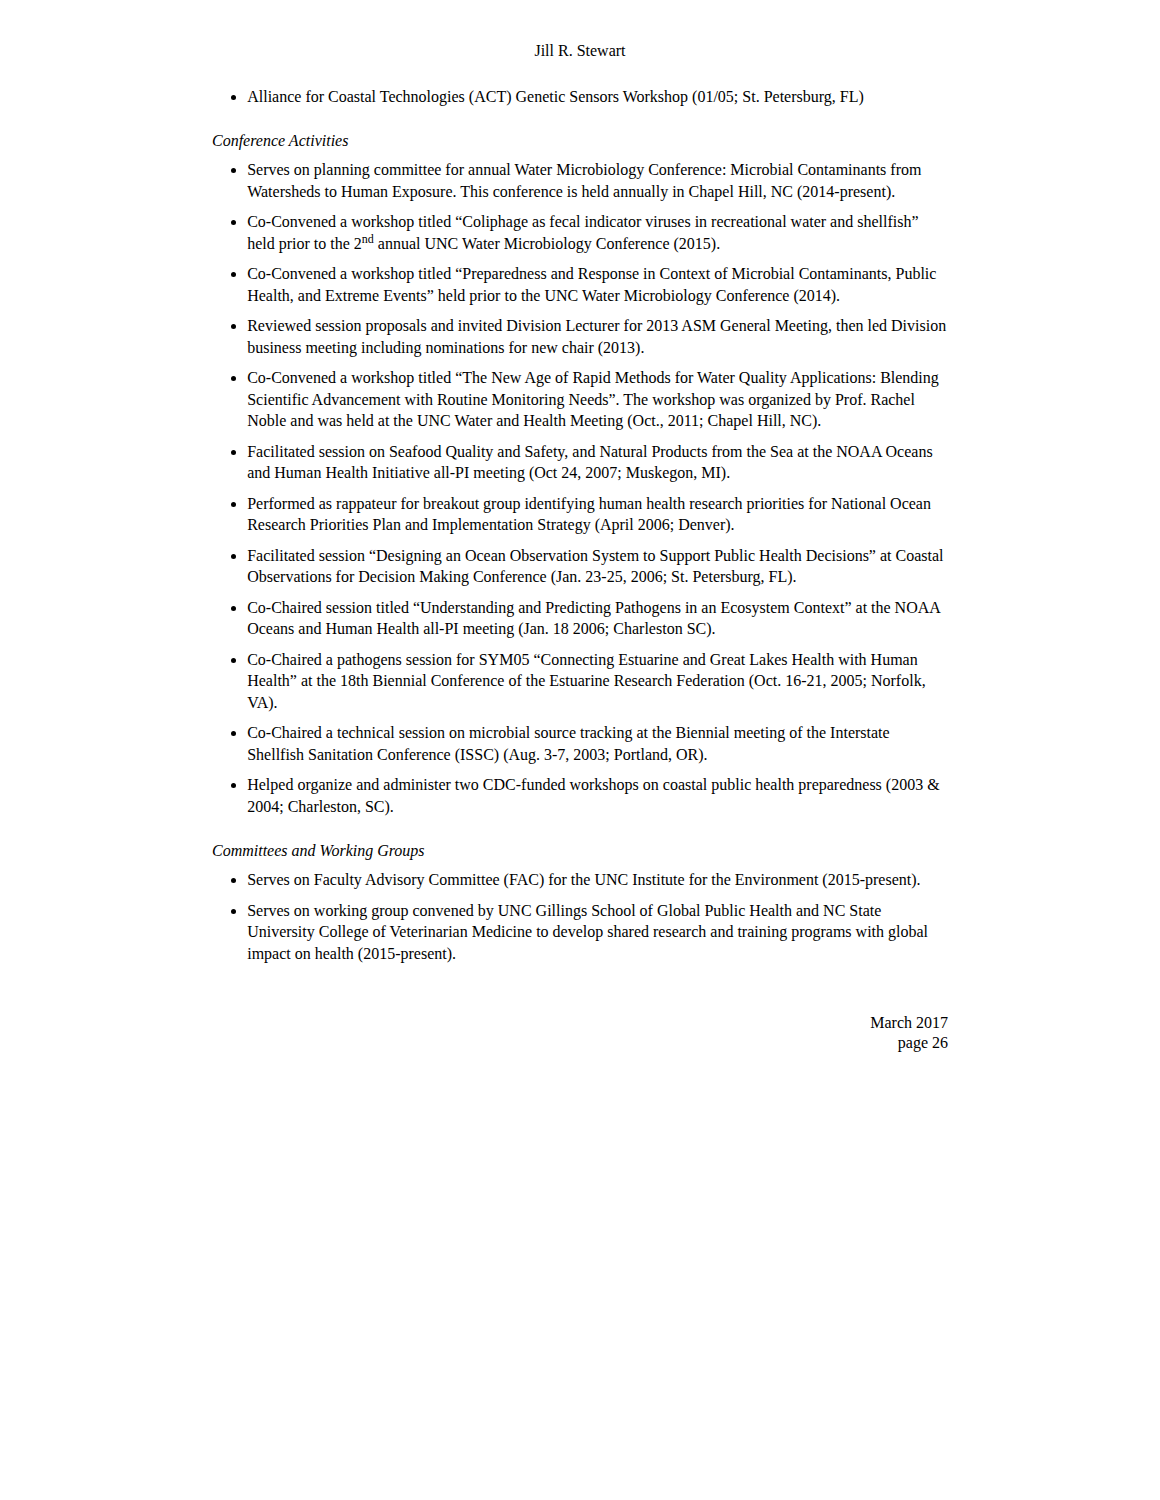Jill R. Stewart
Alliance for Coastal Technologies (ACT) Genetic Sensors Workshop (01/05; St. Petersburg, FL)
Conference Activities
Serves on planning committee for annual Water Microbiology Conference: Microbial Contaminants from Watersheds to Human Exposure. This conference is held annually in Chapel Hill, NC (2014-present).
Co-Convened a workshop titled “Coliphage as fecal indicator viruses in recreational water and shellfish” held prior to the 2nd annual UNC Water Microbiology Conference (2015).
Co-Convened a workshop titled “Preparedness and Response in Context of Microbial Contaminants, Public Health, and Extreme Events” held prior to the UNC Water Microbiology Conference (2014).
Reviewed session proposals and invited Division Lecturer for 2013 ASM General Meeting, then led Division business meeting including nominations for new chair (2013).
Co-Convened a workshop titled “The New Age of Rapid Methods for Water Quality Applications: Blending Scientific Advancement with Routine Monitoring Needs”. The workshop was organized by Prof. Rachel Noble and was held at the UNC Water and Health Meeting (Oct., 2011; Chapel Hill, NC).
Facilitated session on Seafood Quality and Safety, and Natural Products from the Sea at the NOAA Oceans and Human Health Initiative all-PI meeting (Oct 24, 2007; Muskegon, MI).
Performed as rappateur for breakout group identifying human health research priorities for National Ocean Research Priorities Plan and Implementation Strategy (April 2006; Denver).
Facilitated session “Designing an Ocean Observation System to Support Public Health Decisions” at Coastal Observations for Decision Making Conference (Jan. 23-25, 2006; St. Petersburg, FL).
Co-Chaired session titled “Understanding and Predicting Pathogens in an Ecosystem Context” at the NOAA Oceans and Human Health all-PI meeting (Jan. 18 2006; Charleston SC).
Co-Chaired a pathogens session for SYM05 “Connecting Estuarine and Great Lakes Health with Human Health” at the 18th Biennial Conference of the Estuarine Research Federation (Oct. 16-21, 2005; Norfolk, VA).
Co-Chaired a technical session on microbial source tracking at the Biennial meeting of the Interstate Shellfish Sanitation Conference (ISSC) (Aug. 3-7, 2003; Portland, OR).
Helped organize and administer two CDC-funded workshops on coastal public health preparedness (2003 & 2004; Charleston, SC).
Committees and Working Groups
Serves on Faculty Advisory Committee (FAC) for the UNC Institute for the Environment (2015-present).
Serves on working group convened by UNC Gillings School of Global Public Health and NC State University College of Veterinarian Medicine to develop shared research and training programs with global impact on health (2015-present).
March 2017
page 26